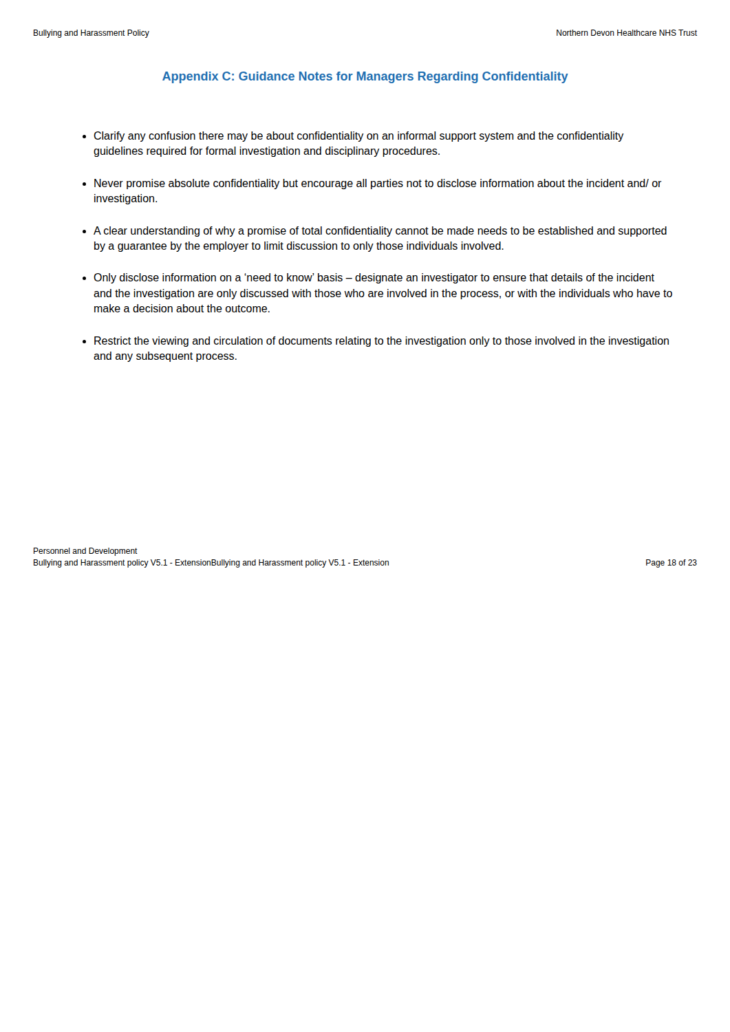Bullying and Harassment Policy
Northern Devon Healthcare NHS Trust
Appendix C: Guidance Notes for Managers Regarding Confidentiality
Clarify any confusion there may be about confidentiality on an informal support system and the confidentiality guidelines required for formal investigation and disciplinary procedures.
Never promise absolute confidentiality but encourage all parties not to disclose information about the incident and/ or investigation.
A clear understanding of why a promise of total confidentiality cannot be made needs to be established and supported by a guarantee by the employer to limit discussion to only those individuals involved.
Only disclose information on a ‘need to know’ basis – designate an investigator to ensure that details of the incident and the investigation are only discussed with those who are involved in the process, or with the individuals who have to make a decision about the outcome.
Restrict the viewing and circulation of documents relating to the investigation only to those involved in the investigation and any subsequent process.
Personnel and Development
Bullying and Harassment policy V5.1 - ExtensionBullying and Harassment policy V5.1 - Extension
Page 18 of 23